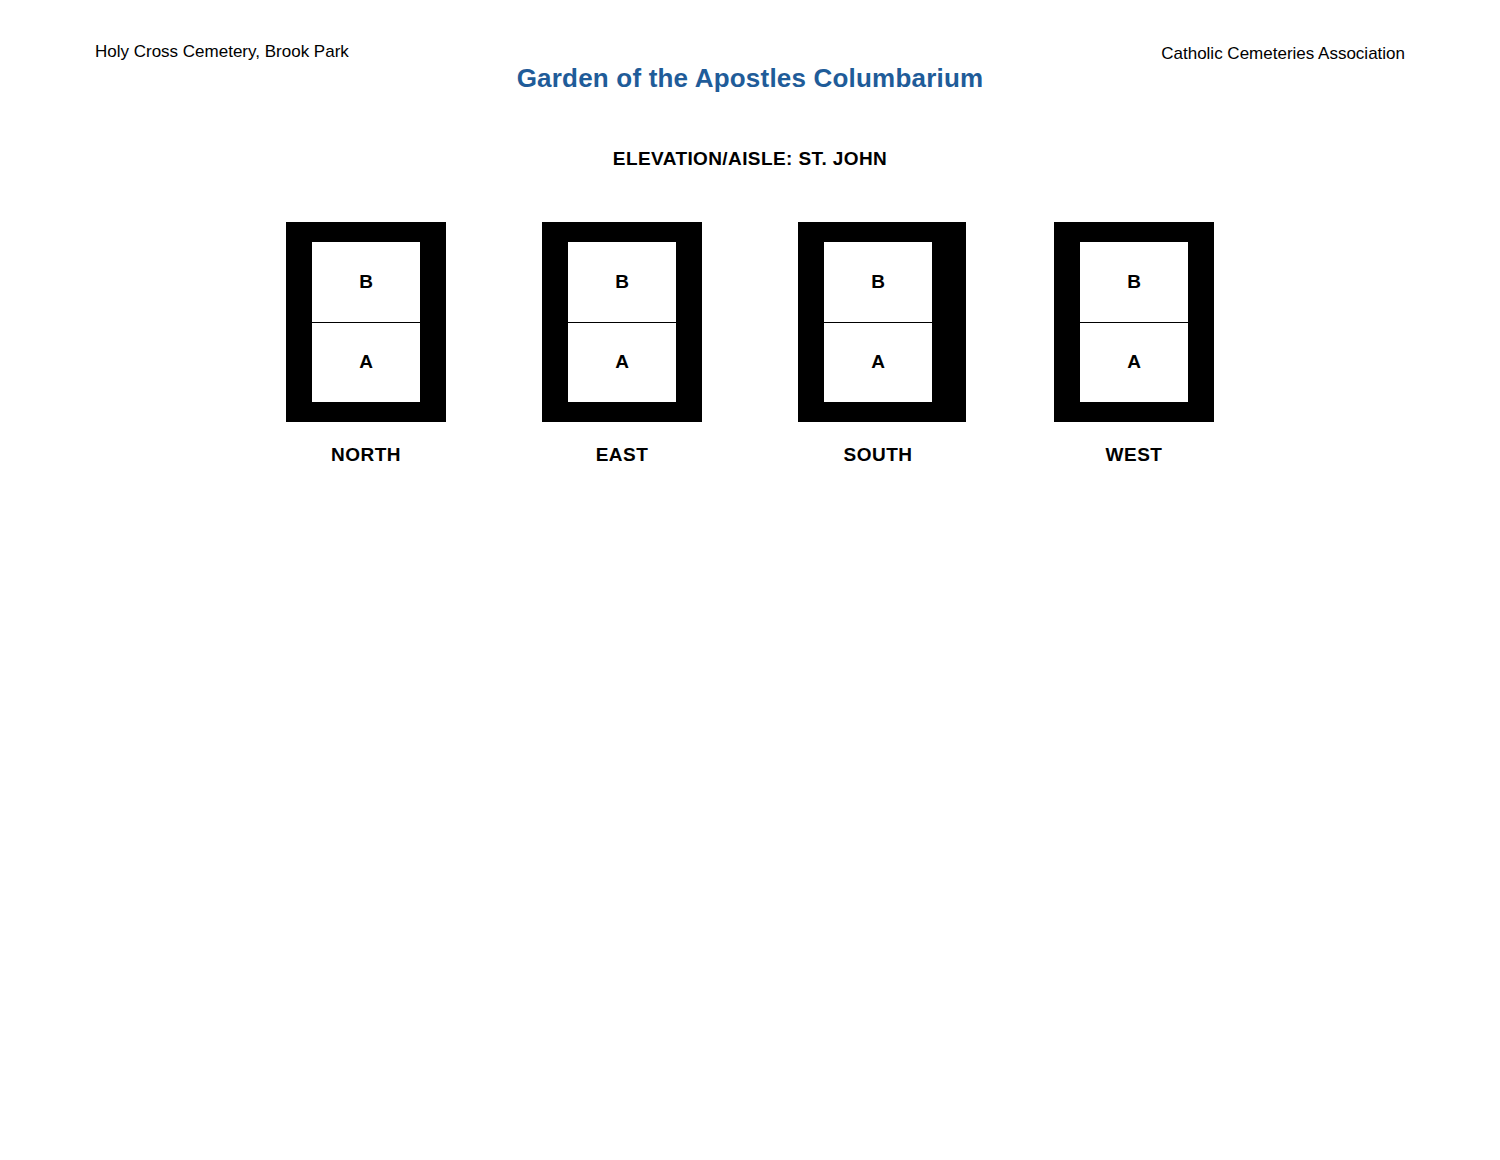Holy Cross Cemetery, Brook Park
Garden of the Apostles Columbarium
Catholic Cemeteries Association
ELEVATION/AISLE: ST. JOHN
B
A
NORTH
B
A
EAST
B
A
SOUTH
B
A
WEST